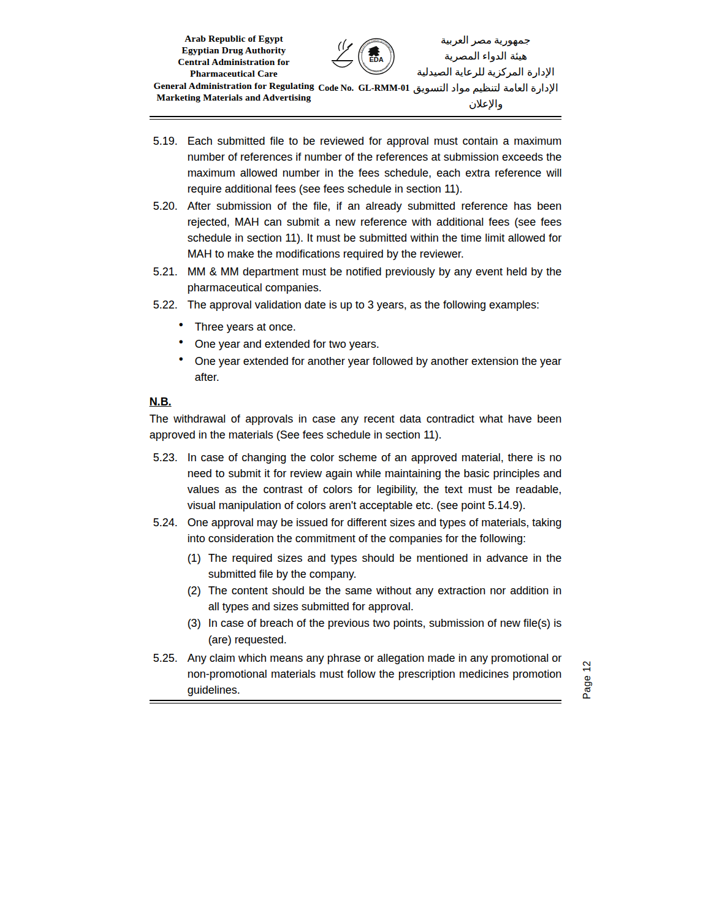| Arab Republic of Egypt Egyptian Drug Authority Central Administration for Pharmaceutical Care General Administration for Regulating Marketing Materials and Advertising | EDA EGYPTIAN DRUG AUTHORITY EGYPTIAN DRUG AUTHORITY Code No. GL-RMM-01 | جمهورية مصر العربية هيئة الدواء المصرية الإدارة المركزية للرعاية الصيدلية الإدارة العامة لتنظيم مواد التسويق والإعلان |
5.19. Each submitted file to be reviewed for approval must contain a maximum number of references if number of the references at submission exceeds the maximum allowed number in the fees schedule, each extra reference will require additional fees (see fees schedule in section 11).
5.20. After submission of the file, if an already submitted reference has been rejected, MAH can submit a new reference with additional fees (see fees schedule in section 11). It must be submitted within the time limit allowed for MAH to make the modifications required by the reviewer.
5.21. MM & MM department must be notified previously by any event held by the pharmaceutical companies.
5.22. The approval validation date is up to 3 years, as the following examples:
Three years at once.
One year and extended for two years.
One year extended for another year followed by another extension the year after.
N.B.
The withdrawal of approvals in case any recent data contradict what have been approved in the materials (See fees schedule in section 11).
5.23. In case of changing the color scheme of an approved material, there is no need to submit it for review again while maintaining the basic principles and values as the contrast of colors for legibility, the text must be readable, visual manipulation of colors aren't acceptable etc. (see point 5.14.9).
5.24. One approval may be issued for different sizes and types of materials, taking into consideration the commitment of the companies for the following:
(1) The required sizes and types should be mentioned in advance in the submitted file by the company.
(2) The content should be the same without any extraction nor addition in all types and sizes submitted for approval.
(3) In case of breach of the previous two points, submission of new file(s) is (are) requested.
5.25. Any claim which means any phrase or allegation made in any promotional or non-promotional materials must follow the prescription medicines promotion guidelines.
Page 12